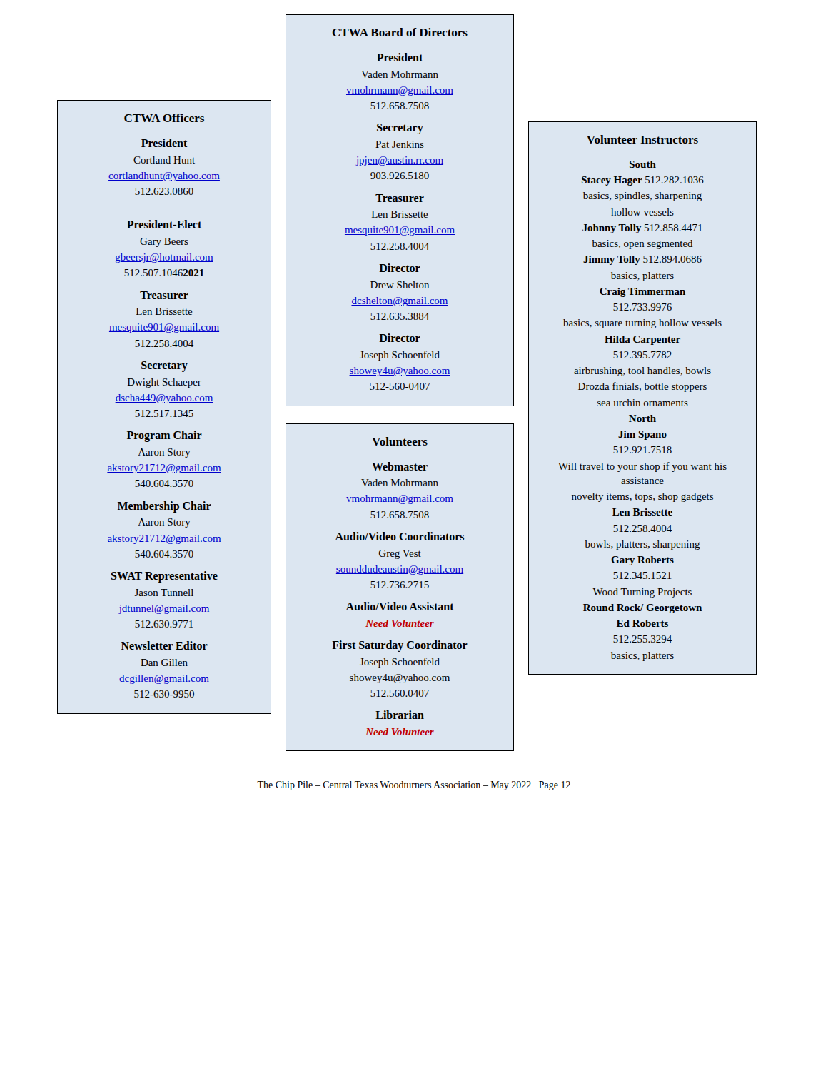CTWA Officers
President
Cortland Hunt
cortlandhunt@yahoo.com
512.623.0860
President-Elect
Gary Beers
gbeersjr@hotmail.com
512.507.10462021
Treasurer
Len Brissette
mesquite901@gmail.com
512.258.4004
Secretary
Dwight Schaeper
dscha449@yahoo.com
512.517.1345
Program Chair
Aaron Story
akstory21712@gmail.com
540.604.3570
Membership Chair
Aaron Story
akstory21712@gmail.com
540.604.3570
SWAT Representative
Jason Tunnell
jdtunnel@gmail.com
512.630.9771
Newsletter Editor
Dan Gillen
dcgillen@gmail.com
512-630-9950
CTWA Board of Directors
President
Vaden Mohrmann
vmohrmann@gmail.com
512.658.7508
Secretary
Pat Jenkins
jpjen@austin.rr.com
903.926.5180
Treasurer
Len Brissette
mesquite901@gmail.com
512.258.4004
Director
Drew Shelton
dcshelton@gmail.com
512.635.3884
Director
Joseph Schoenfeld
showey4u@yahoo.com
512-560-0407
Volunteers
Webmaster
Vaden Mohrmann
vmohrmann@gmail.com
512.658.7508
Audio/Video Coordinators
Greg Vest
sounddudeaustin@gmail.com
512.736.2715
Audio/Video Assistant
Need Volunteer
First Saturday Coordinator
Joseph Schoenfeld
showey4u@yahoo.com
512.560.0407
Librarian
Need Volunteer
Volunteer Instructors
South
Stacey Hager 512.282.1036
basics, spindles, sharpening
hollow vessels
Johnny Tolly 512.858.4471
basics, open segmented
Jimmy Tolly 512.894.0686
basics, platters
Craig Timmerman
512.733.9976
basics, square turning hollow vessels
Hilda Carpenter
512.395.7782
airbrushing, tool handles, bowls
Drozda finials, bottle stoppers
sea urchin ornaments
North
Jim Spano
512.921.7518
Will travel to your shop if you want his assistance
novelty items, tops, shop gadgets
Len Brissette
512.258.4004
bowls, platters, sharpening
Gary Roberts
512.345.1521
Wood Turning Projects
Round Rock/ Georgetown
Ed Roberts
512.255.3294
basics, platters
The Chip Pile – Central Texas Woodturners Association – May 2022 Page 12